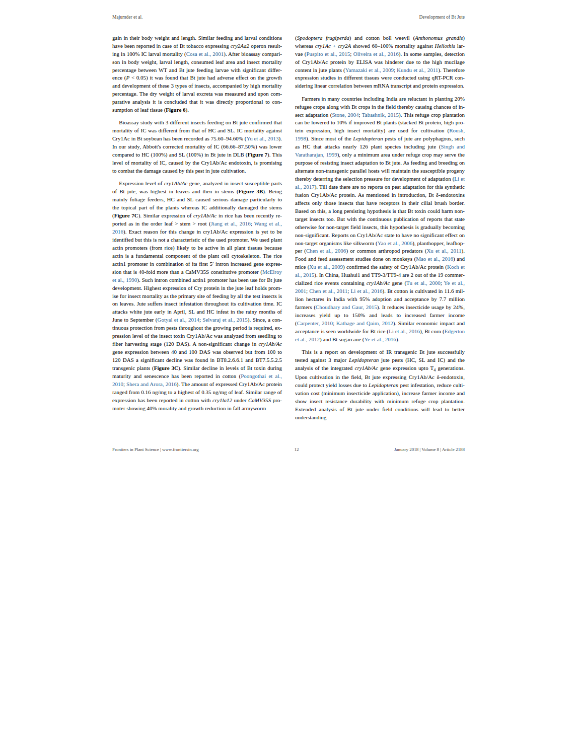Majumder et al.
Development of Bt Jute
gain in their body weight and length. Similar feeding and larval conditions have been reported in case of Bt tobacco expressing cry2Aa2 operon resulting in 100% IC larval mortality (Cosa et al., 2001). After bioassay comparison in body weight, larval length, consumed leaf area and insect mortality percentage between WT and Bt jute feeding larvae with significant difference (P < 0.05) it was found that Bt jute had adverse effect on the growth and development of these 3 types of insects, accompanied by high mortality percentage. The dry weight of larval excreta was measured and upon comparative analysis it is concluded that it was directly proportional to consumption of leaf tissue (Figure 6).
Bioassay study with 3 different insects feeding on Bt jute confirmed that mortality of IC was different from that of HC and SL. IC mortality against Cry1Ac in Bt soybean has been recorded as 75.60–94.60% (Yu et al., 2013). In our study, Abbott's corrected mortality of IC (66.66–87.50%) was lower compared to HC (100%) and SL (100%) in Bt jute in DLB (Figure 7). This level of mortality of IC, caused by the Cry1Ab/Ac endotoxin, is promising to combat the damage caused by this pest in jute cultivation.
Expression level of cry1Ab/Ac gene, analyzed in insect susceptible parts of Bt jute, was highest in leaves and then in stems (Figure 3B). Being mainly foliage feeders, HC and SL caused serious damage particularly to the topical part of the plants whereas IC additionally damaged the stems (Figure 7C). Similar expression of cry1Ab/Ac in rice has been recently reported as in the order leaf > stem > root (Jiang et al., 2016; Wang et al., 2016). Exact reason for this change in cry1Ab/Ac expression is yet to be identified but this is not a characteristic of the used promoter. We used plant actin promoters (from rice) likely to be active in all plant tissues because actin is a fundamental component of the plant cell cytoskeleton. The rice actin1 promoter in combination of its first 5′ intron increased gene expression that is 40-fold more than a CaMV35S constitutive promoter (McElroy et al., 1990). Such intron combined actin1 promoter has been use for Bt jute development. Highest expression of Cry protein in the jute leaf holds promise for insect mortality as the primary site of feeding by all the test insects is on leaves. Jute suffers insect infestation throughout its cultivation time. IC attacks white jute early in April, SL and HC infest in the rainy months of June to September (Gotyal et al., 2014; Selvaraj et al., 2015). Since, a continuous protection from pests throughout the growing period is required, expression level of the insect toxin Cry1Ab/Ac was analyzed from seedling to fiber harvesting stage (120 DAS). A non-significant change in cry1Ab/Ac gene expression between 40 and 100 DAS was observed but from 100 to 120 DAS a significant decline was found in BT8.2.6.6.1 and BT7.5.5.2.5 transgenic plants (Figure 3C). Similar decline in levels of Bt toxin during maturity and senescence has been reported in cotton (Poongothai et al., 2010; Shera and Arora, 2016). The amount of expressed Cry1Ab/Ac protein ranged from 0.16 ng/mg to a highest of 0.35 ng/mg of leaf. Similar range of expression has been reported in cotton with cry1la12 under CaMV35S promoter showing 40% morality and growth reduction in fall armyworm
(Spodoptera frugiperda) and cotton boll weevil (Anthonomus grandis) whereas cry1Ac + cry2A showed 60–100% mortality against Heliothis larvae (Puspito et al., 2015; Oliveira et al., 2016). In some samples, detection of Cry1Ab/Ac protein by ELISA was hinderer due to the high mucilage content in jute plants (Yamazaki et al., 2009; Kundu et al., 2011). Therefore expression studies in different tissues were conducted using qRT-PCR considering linear correlation between mRNA transcript and protein expression.
Farmers in many countries including India are reluctant in planting 20% refugee crops along with Bt crops in the field thereby causing chances of insect adaptation (Stone, 2004; Tabashnik, 2015). This refuge crop plantation can be lowered to 10% if improved Bt plants (stacked Bt protein, high protein expression, high insect mortality) are used for cultivation (Roush, 1998). Since most of the Lepidopteran pests of jute are polyphagous, such as HC that attacks nearly 126 plant species including jute (Singh and Varatharajan, 1999), only a minimum area under refuge crop may serve the purpose of resisting insect adaptation to Bt jute. As feeding and breeding on alternate non-transgenic parallel hosts will maintain the susceptible progeny thereby deterring the selection pressure for development of adaptation (Li et al., 2017). Till date there are no reports on pest adaptation for this synthetic fusion Cry1Ab/Ac protein. As mentioned in introduction, Bt δ-endotoxins affects only those insects that have receptors in their cilial brush border. Based on this, a long persisting hypothesis is that Bt toxin could harm non-target insects too. But with the continuous publication of reports that state otherwise for non-target field insects, this hypothesis is gradually becoming non-significant. Reports on Cry1Ab/Ac state to have no significant effect on non-target organisms like silkworm (Yao et al., 2006), planthopper, leafhopper (Chen et al., 2006) or common arthropod predators (Xu et al., 2011). Food and feed assessment studies done on monkeys (Mao et al., 2016) and mice (Xu et al., 2009) confirmed the safety of Cry1Ab/Ac protein (Koch et al., 2015). In China, Huahui1 and TT9-3/TT9-4 are 2 out of the 19 commercialized rice events containing cry1Ab/Ac gene (Tu et al., 2000; Ye et al., 2001; Chen et al., 2011; Li et al., 2016). Bt cotton is cultivated in 11.6 million hectares in India with 95% adoption and acceptance by 7.7 million farmers (Choudhary and Gaur, 2015). It reduces insecticide usage by 24%, increases yield up to 150% and leads to increased farmer income (Carpenter, 2010; Kathage and Qaim, 2012). Similar economic impact and acceptance is seen worldwide for Bt rice (Li et al., 2016), Bt corn (Edgerton et al., 2012) and Bt sugarcane (Ye et al., 2016).
This is a report on development of IR transgenic Bt jute successfully tested against 3 major Lepidopteran jute pests (HC, SL and IC) and the analysis of the integrated cry1Ab/Ac gene expression upto T4 generations. Upon cultivation in the field, Bt jute expressing Cry1Ab/Ac δ-endotoxin, could protect yield losses due to Lepidopteran pest infestation, reduce cultivation cost (minimum insecticide application), increase farmer income and show insect resistance durability with minimum refuge crop plantation. Extended analysis of Bt jute under field conditions will lead to better understanding
Frontiers in Plant Science | www.frontiersin.org
12
January 2018 | Volume 8 | Article 2188